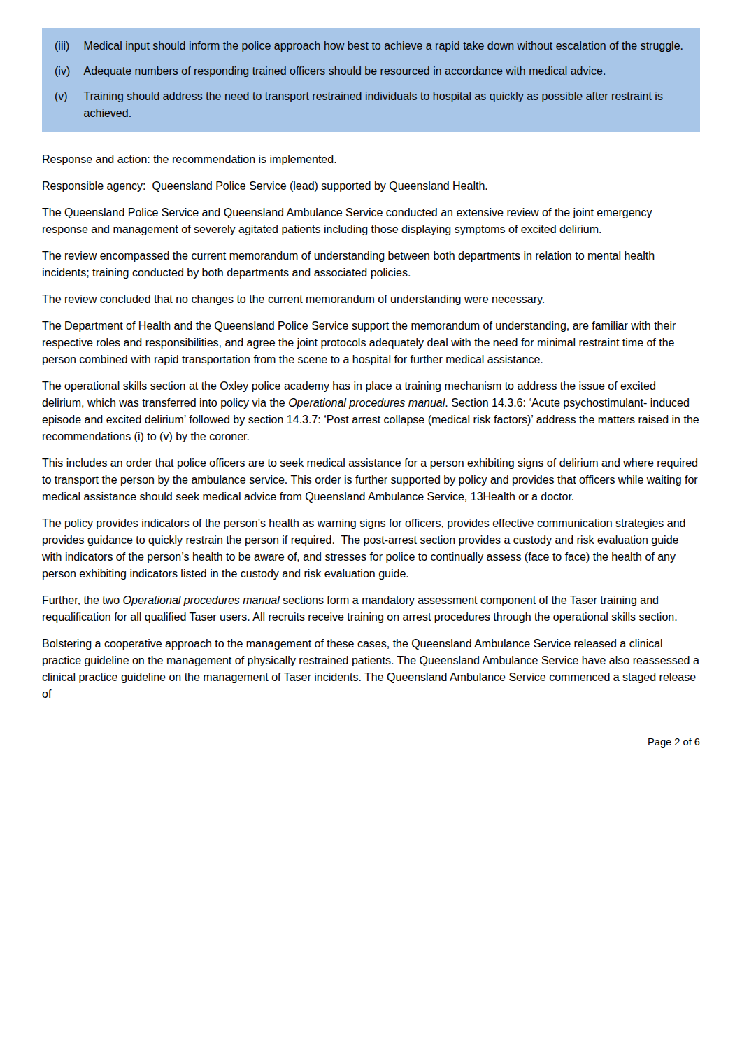(iii) Medical input should inform the police approach how best to achieve a rapid take down without escalation of the struggle.
(iv) Adequate numbers of responding trained officers should be resourced in accordance with medical advice.
(v) Training should address the need to transport restrained individuals to hospital as quickly as possible after restraint is achieved.
Response and action: the recommendation is implemented.
Responsible agency: Queensland Police Service (lead) supported by Queensland Health.
The Queensland Police Service and Queensland Ambulance Service conducted an extensive review of the joint emergency response and management of severely agitated patients including those displaying symptoms of excited delirium.
The review encompassed the current memorandum of understanding between both departments in relation to mental health incidents; training conducted by both departments and associated policies.
The review concluded that no changes to the current memorandum of understanding were necessary.
The Department of Health and the Queensland Police Service support the memorandum of understanding, are familiar with their respective roles and responsibilities, and agree the joint protocols adequately deal with the need for minimal restraint time of the person combined with rapid transportation from the scene to a hospital for further medical assistance.
The operational skills section at the Oxley police academy has in place a training mechanism to address the issue of excited delirium, which was transferred into policy via the Operational procedures manual. Section 14.3.6: ‘Acute psychostimulant- induced episode and excited delirium’ followed by section 14.3.7: ‘Post arrest collapse (medical risk factors)’ address the matters raised in the recommendations (i) to (v) by the coroner.
This includes an order that police officers are to seek medical assistance for a person exhibiting signs of delirium and where required to transport the person by the ambulance service. This order is further supported by policy and provides that officers while waiting for medical assistance should seek medical advice from Queensland Ambulance Service, 13Health or a doctor.
The policy provides indicators of the person’s health as warning signs for officers, provides effective communication strategies and provides guidance to quickly restrain the person if required. The post-arrest section provides a custody and risk evaluation guide with indicators of the person’s health to be aware of, and stresses for police to continually assess (face to face) the health of any person exhibiting indicators listed in the custody and risk evaluation guide.
Further, the two Operational procedures manual sections form a mandatory assessment component of the Taser training and requalification for all qualified Taser users. All recruits receive training on arrest procedures through the operational skills section.
Bolstering a cooperative approach to the management of these cases, the Queensland Ambulance Service released a clinical practice guideline on the management of physically restrained patients. The Queensland Ambulance Service have also reassessed a clinical practice guideline on the management of Taser incidents. The Queensland Ambulance Service commenced a staged release of
Page 2 of 6